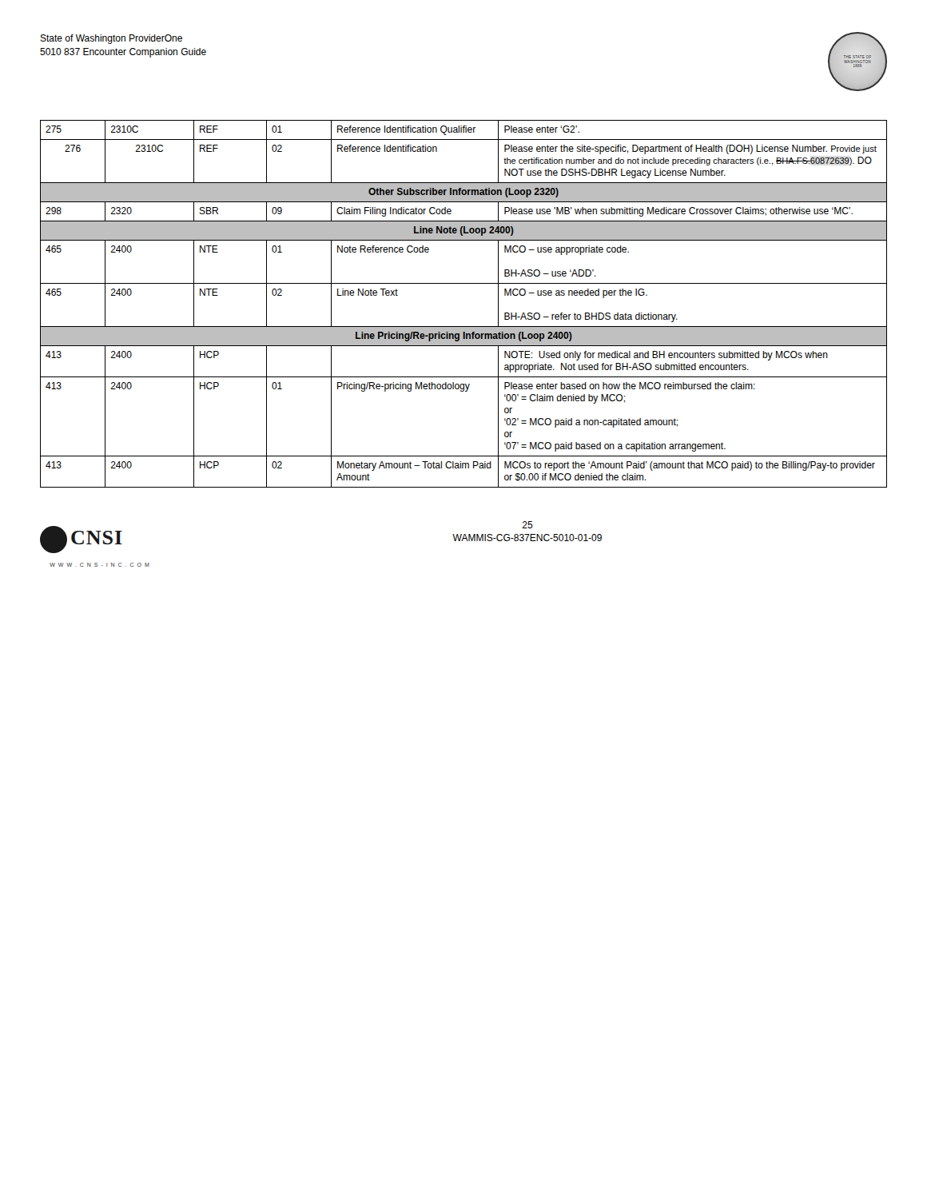State of Washington ProviderOne
5010 837 Encounter Companion Guide
THE STATE OF WASHINGTON
1889
| 275 | 2310C | REF | 01 | Reference Identification Qualifier | Please enter ‘G2’. |
| 276 | 2310C | REF | 02 | Reference Identification | Please enter the site-specific, Department of Health (DOH) License Number. Provide just the certification number and do not include preceding characters (i.e., BHA.FS. 60872639 ). DO NOT use the DSHS-DBHR Legacy License Number. |
| Other Subscriber Information (Loop 2320) |
| 298 | 2320 | SBR | 09 | Claim Filing Indicator Code | Please use 'MB' when submitting Medicare Crossover Claims; otherwise use ‘MC’. |
| Line Note (Loop 2400) |
| 465 | 2400 | NTE | 01 | Note Reference Code | MCO – use appropriate code. BH-ASO – use ‘ADD’. |
| 465 | 2400 | NTE | 02 | Line Note Text | MCO – use as needed per the IG. BH-ASO – refer to BHDS data dictionary. |
| Line Pricing/Re-pricing Information (Loop 2400) |
| 413 | 2400 | HCP | | | NOTE: Used only for medical and BH encounters submitted by MCOs when appropriate. Not used for BH-ASO submitted encounters. |
| 413 | 2400 | HCP | 01 | Pricing/Re-pricing Methodology | Please enter based on how the MCO reimbursed the claim: ‘00’ = Claim denied by MCO; or ‘02’ = MCO paid a non-capitated amount; or ‘07’ = MCO paid based on a capitation arrangement. |
| 413 | 2400 | HCP | 02 | Monetary Amount – Total Claim Paid Amount | MCOs to report the ‘Amount Paid’ (amount that MCO paid) to the Billing/Pay-to provider or $0.00 if MCO denied the claim. |
CNSI
W W W . C N S - I N C . C O M
25
WAMMIS-CG-837ENC-5010-01-09